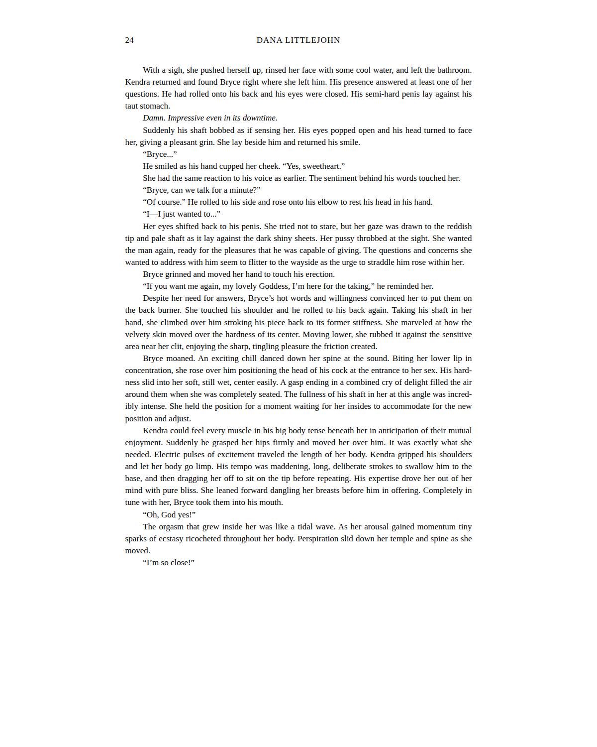24
Dana Littlejohn
With a sigh, she pushed herself up, rinsed her face with some cool water, and left the bathroom. Kendra returned and found Bryce right where she left him. His presence answered at least one of her questions. He had rolled onto his back and his eyes were closed. His semi-hard penis lay against his taut stomach.
Damn. Impressive even in its downtime.
Suddenly his shaft bobbed as if sensing her. His eyes popped open and his head turned to face her, giving a pleasant grin. She lay beside him and returned his smile.
“Bryce...”
He smiled as his hand cupped her cheek. “Yes, sweetheart.”
She had the same reaction to his voice as earlier. The sentiment behind his words touched her.
“Bryce, can we talk for a minute?”
“Of course.” He rolled to his side and rose onto his elbow to rest his head in his hand.
“I—I just wanted to...”
Her eyes shifted back to his penis. She tried not to stare, but her gaze was drawn to the reddish tip and pale shaft as it lay against the dark shiny sheets. Her pussy throbbed at the sight. She wanted the man again, ready for the pleasures that he was capable of giving. The questions and concerns she wanted to address with him seem to flitter to the wayside as the urge to straddle him rose within her.
Bryce grinned and moved her hand to touch his erection.
“If you want me again, my lovely Goddess, I’m here for the taking,” he reminded her.
Despite her need for answers, Bryce’s hot words and willingness convinced her to put them on the back burner. She touched his shoulder and he rolled to his back again. Taking his shaft in her hand, she climbed over him stroking his piece back to its former stiffness. She marveled at how the velvety skin moved over the hardness of its center. Moving lower, she rubbed it against the sensitive area near her clit, enjoying the sharp, tingling pleasure the friction created.
Bryce moaned. An exciting chill danced down her spine at the sound. Biting her lower lip in concentration, she rose over him positioning the head of his cock at the entrance to her sex. His hardness slid into her soft, still wet, center easily. A gasp ending in a combined cry of delight filled the air around them when she was completely seated. The fullness of his shaft in her at this angle was incredibly intense. She held the position for a moment waiting for her insides to accommodate for the new position and adjust.
Kendra could feel every muscle in his big body tense beneath her in anticipation of their mutual enjoyment. Suddenly he grasped her hips firmly and moved her over him. It was exactly what she needed. Electric pulses of excitement traveled the length of her body. Kendra gripped his shoulders and let her body go limp. His tempo was maddening, long, deliberate strokes to swallow him to the base, and then dragging her off to sit on the tip before repeating. His expertise drove her out of her mind with pure bliss. She leaned forward dangling her breasts before him in offering. Completely in tune with her, Bryce took them into his mouth.
“Oh, God yes!”
The orgasm that grew inside her was like a tidal wave. As her arousal gained momentum tiny sparks of ecstasy ricocheted throughout her body. Perspiration slid down her temple and spine as she moved.
“I’m so close!”